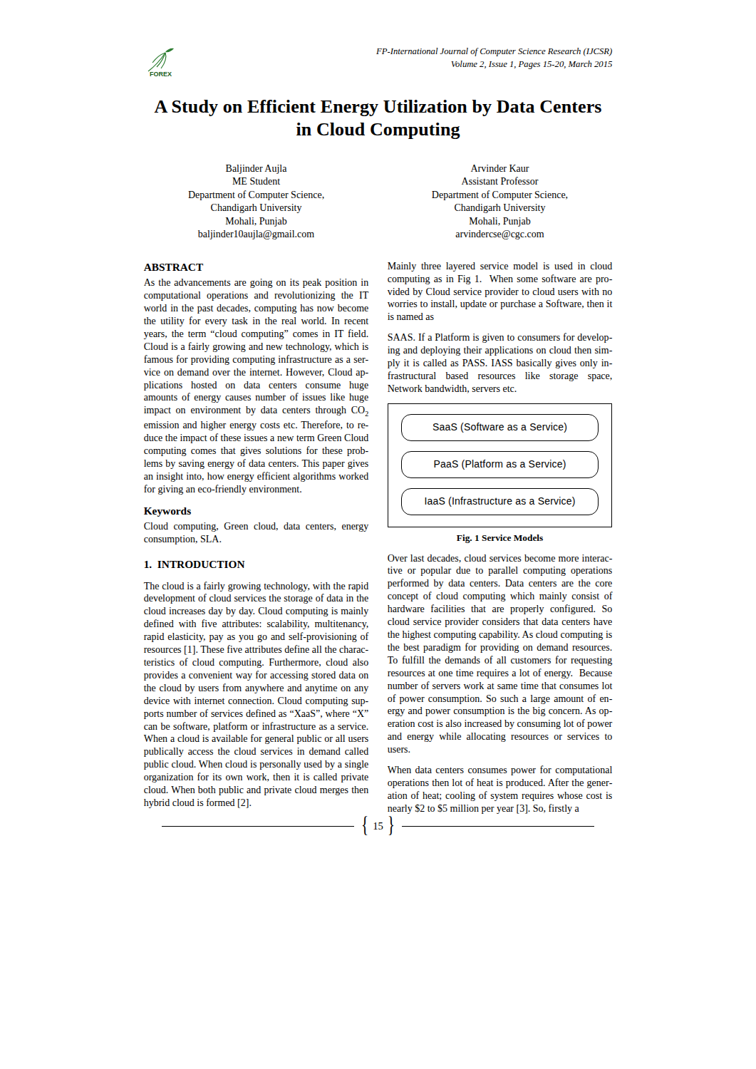FOREX
FP-International Journal of Computer Science Research (IJCSR)
Volume 2, Issue 1, Pages 15-20, March 2015
A Study on Efficient Energy Utilization by Data Centers
in Cloud Computing
Baljinder Aujla
ME Student
Department of Computer Science,
Chandigarh University
Mohali, Punjab
baljinder10aujla@gmail.com
Arvinder Kaur
Assistant Professor
Department of Computer Science,
Chandigarh University
Mohali, Punjab
arvindercse@cgc.com
ABSTRACT
As the advancements are going on its peak position in computational operations and revolutionizing the IT world in the past decades, computing has now become the utility for every task in the real world. In recent years, the term “cloud computing” comes in IT field. Cloud is a fairly growing and new technology, which is famous for providing computing infrastructure as a service on demand over the internet. However, Cloud applications hosted on data centers consume huge amounts of energy causes number of issues like huge impact on environment by data centers through CO2 emission and higher energy costs etc. Therefore, to reduce the impact of these issues a new term Green Cloud computing comes that gives solutions for these problems by saving energy of data centers. This paper gives an insight into, how energy efficient algorithms worked for giving an eco-friendly environment.
Keywords
Cloud computing, Green cloud, data centers, energy consumption, SLA.
1. INTRODUCTION
The cloud is a fairly growing technology, with the rapid development of cloud services the storage of data in the cloud increases day by day. Cloud computing is mainly defined with five attributes: scalability, multitenancy, rapid elasticity, pay as you go and self-provisioning of resources [1]. These five attributes define all the characteristics of cloud computing. Furthermore, cloud also provides a convenient way for accessing stored data on the cloud by users from anywhere and anytime on any device with internet connection. Cloud computing supports number of services defined as “XaaS”, where “X” can be software, platform or infrastructure as a service. When a cloud is available for general public or all users publically access the cloud services in demand called public cloud. When cloud is personally used by a single organization for its own work, then it is called private cloud. When both public and private cloud merges then hybrid cloud is formed [2].
Mainly three layered service model is used in cloud computing as in Fig 1. When some software are provided by Cloud service provider to cloud users with no worries to install, update or purchase a Software, then it is named as
SAAS. If a Platform is given to consumers for developing and deploying their applications on cloud then simply it is called as PASS. IASS basically gives only infrastructural based resources like storage space, Network bandwidth, servers etc.
SaaS (Software as a Service)
PaaS (Platform as a Service)
IaaS (Infrastructure as a Service)
Fig. 1 Service Models
Over last decades, cloud services become more interactive or popular due to parallel computing operations performed by data centers. Data centers are the core concept of cloud computing which mainly consist of hardware facilities that are properly configured. So cloud service provider considers that data centers have the highest computing capability. As cloud computing is the best paradigm for providing on demand resources. To fulfill the demands of all customers for requesting resources at one time requires a lot of energy. Because number of servers work at same time that consumes lot of power consumption. So such a large amount of energy and power consumption is the big concern. As operation cost is also increased by consuming lot of power and energy while allocating resources or services to users.
When data centers consumes power for computational operations then lot of heat is produced. After the generation of heat; cooling of system requires whose cost is nearly $2 to $5 million per year [3]. So, firstly a
{15}